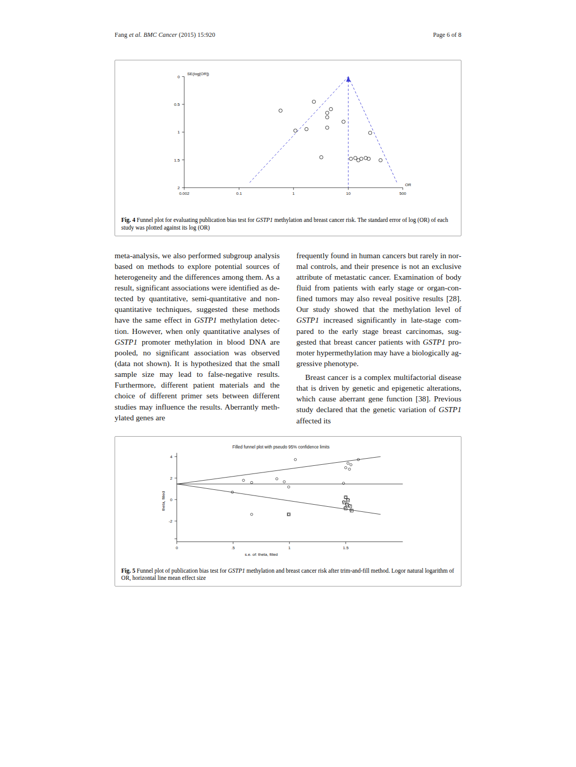Fang et al. BMC Cancer (2015) 15:920
Page 6 of 8
0 0.5 1 1.5 2 SE(log[OR]) 0.002 0.1 1 10 500 OR
Fig. 4 Funnel plot for evaluating publication bias test for GSTP1 methylation and breast cancer risk. The standard error of log (OR) of each study was plotted against its log (OR)
meta-analysis, we also performed subgroup analysis based on methods to explore potential sources of heterogeneity and the differences among them. As a result, significant associations were identified as detected by quantitative, semi-quantitative and non-quantitative techniques, suggested these methods have the same effect in GSTP1 methylation detection. However, when only quantitative analyses of GSTP1 promoter methylation in blood DNA are pooled, no significant association was observed (data not shown). It is hypothesized that the small sample size may lead to false-negative results. Furthermore, different patient materials and the choice of different primer sets between different studies may influence the results. Aberrantly methylated genes are
frequently found in human cancers but rarely in normal controls, and their presence is not an exclusive attribute of metastatic cancer. Examination of body fluid from patients with early stage or organ-confined tumors may also reveal positive results [28]. Our study showed that the methylation level of GSTP1 increased significantly in late-stage compared to the early stage breast carcinomas, suggested that breast cancer patients with GSTP1 promoter hypermethylation may have a biologically aggressive phenotype.
Breast cancer is a complex multifactorial disease that is driven by genetic and epigenetic alterations, which cause aberrant gene function [38]. Previous study declared that the genetic variation of GSTP1 affected its
Filled funnel plot with pseudo 95% confidence limits 4 2 0 -2 theta, filled 0 .5 1 1.5 s.e. of: theta, filled
Fig. 5 Funnel plot of publication bias test for GSTP1 methylation and breast cancer risk after trim-and-fill method. Logor natural logarithm of OR, horizontal line mean effect size